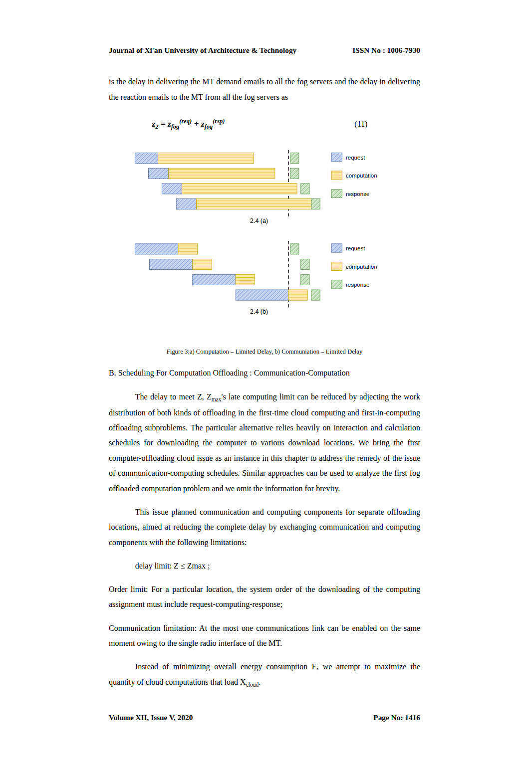Journal of Xi'an University of Architecture & Technology ISSN No : 1006-7930
is the delay in delivering the MT demand emails to all the fog servers and the delay in delivering the reaction emails to the MT from all the fog servers as
z 2 = zfog(req) + zfog(rsp) (11)
request computation response 2.4 (a) request computation response 2.4 (b)
Figure 3:a) Computation – Limited Delay, b) Communiation – Limited Delay
B. Scheduling For Computation Offloading : Communication-Computation
The delay to meet Z, Zmax's late computing limit can be reduced by adjecting the work distribution of both kinds of offloading in the first-time cloud computing and first-in-computing offloading subproblems. The particular alternative relies heavily on interaction and calculation schedules for downloading the computer to various download locations. We bring the first computer-offloading cloud issue as an instance in this chapter to address the remedy of the issue of communication-computing schedules. Similar approaches can be used to analyze the first fog offloaded computation problem and we omit the information for brevity.
This issue planned communication and computing components for separate offloading locations, aimed at reducing the complete delay by exchanging communication and computing components with the following limitations:
delay limit: Z ≤ Zmax ;
Order limit: For a particular location, the system order of the downloading of the computing assignment must include request-computing-response;
Communication limitation: At the most one communications link can be enabled on the same moment owing to the single radio interface of the MT.
Instead of minimizing overall energy consumption E, we attempt to maximize the quantity of cloud computations that load Xcloud.
Volume XII, Issue V, 2020 Page No: 1416